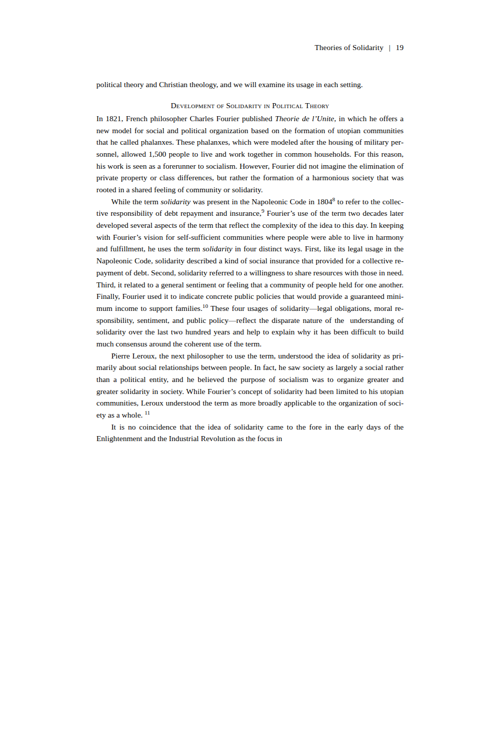Theories of Solidarity|19
political theory and Christian theology, and we will examine its usage in each setting.
Development of Solidarity in Political Theory
In 1821, French philosopher Charles Fourier published Theorie de l’Unite, in which he offers a new model for social and political organization based on the formation of utopian communities that he called phalanxes. These phalanxes, which were modeled after the housing of military personnel, allowed 1,500 people to live and work together in common households. For this reason, his work is seen as a forerunner to socialism. However, Fourier did not imagine the elimination of private property or class differences, but rather the formation of a harmonious society that was rooted in a shared feeling of community or solidarity.
While the term solidarity was present in the Napoleonic Code in 18048 to refer to the collective responsibility of debt repayment and insurance,9 Fourier’s use of the term two decades later developed several aspects of the term that reflect the complexity of the idea to this day. In keeping with Fourier’s vision for self-sufficient communities where people were able to live in harmony and fulfillment, he uses the term solidarity in four distinct ways. First, like its legal usage in the Napoleonic Code, solidarity described a kind of social insurance that provided for a collective repayment of debt. Second, solidarity referred to a willingness to share resources with those in need. Third, it related to a general sentiment or feeling that a community of people held for one another. Finally, Fourier used it to indicate concrete public policies that would provide a guaranteed minimum income to support families.10 These four usages of solidarity—legal obligations, moral responsibility, sentiment, and public policy—reflect the disparate nature of the understanding of solidarity over the last two hundred years and help to explain why it has been difficult to build much consensus around the coherent use of the term.
Pierre Leroux, the next philosopher to use the term, understood the idea of solidarity as primarily about social relationships between people. In fact, he saw society as largely a social rather than a political entity, and he believed the purpose of socialism was to organize greater and greater solidarity in society. While Fourier’s concept of solidarity had been limited to his utopian communities, Leroux understood the term as more broadly applicable to the organization of society as a whole. 11
It is no coincidence that the idea of solidarity came to the fore in the early days of the Enlightenment and the Industrial Revolution as the focus in